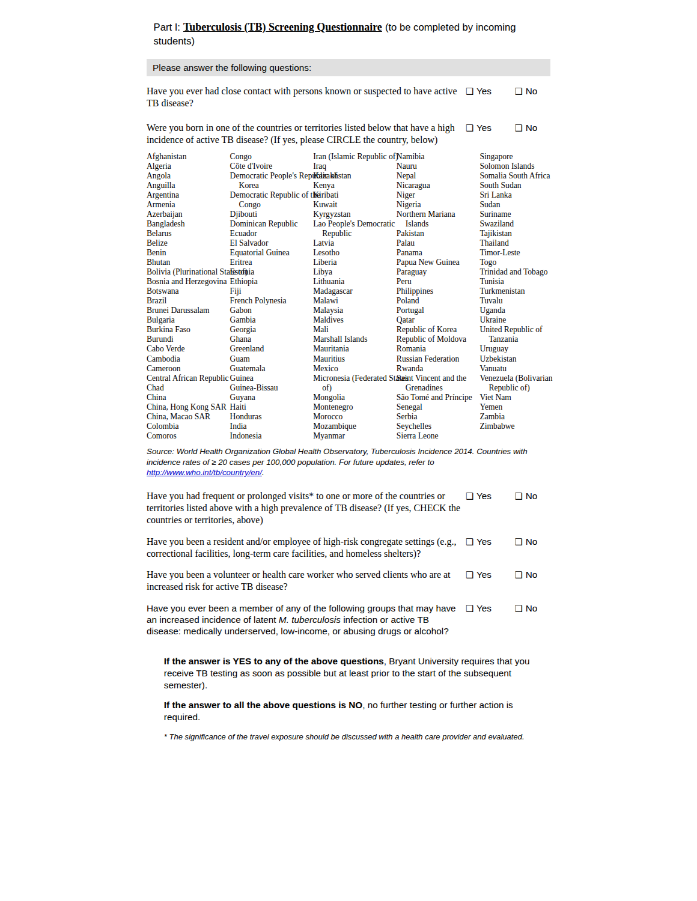Part I: Tuberculosis (TB) Screening Questionnaire (to be completed by incoming students)
Please answer the following questions:
| Have you ever had close contact with persons known or suspected to have active TB disease? | ❑ Yes | ❑ No |
| Were you born in one of the countries or territories listed below that have a high incidence of active TB disease? (If yes, please CIRCLE the country, below) | ❑ Yes | ❑ No |
Afghanistan
Algeria
Angola
Anguilla
Argentina
Armenia
Azerbaijan
Bangladesh
Belarus
Belize
Benin
Bhutan
Bolivia (Plurinational State of)
Bosnia and Herzegovina
Botswana
Brazil
Brunei Darussalam
Bulgaria
Burkina Faso
Burundi
Cabo Verde
Cambodia
Cameroon
Central African Republic
Chad
China
China, Hong Kong SAR
China, Macao SAR
Colombia
Comoros
Congo
Côte d'Ivoire
Democratic People's Republic of
Korea
Democratic Republic of the
Congo
Djibouti
Dominican Republic
Ecuador
El Salvador
Equatorial Guinea
Eritrea
Estonia
Ethiopia
Fiji
French Polynesia
Gabon
Gambia
Georgia
Ghana
Greenland
Guam
Guatemala
Guinea
Guinea-Bissau
Guyana
Haiti
Honduras
India
Indonesia
Iran (Islamic Republic of)
Iraq
Kazakhstan
Kenya
Kiribati
Kuwait
Kyrgyzstan
Lao People's Democratic
Republic
Latvia
Lesotho
Liberia
Libya
Lithuania
Madagascar
Malawi
Malaysia
Maldives
Mali
Marshall Islands
Mauritania
Mauritius
Mexico
Micronesia (Federated States
of)
Mongolia
Montenegro
Morocco
Mozambique
Myanmar
Namibia
Nauru
Nepal
Nicaragua
Niger
Nigeria
Northern Mariana
Islands
Pakistan
Palau
Panama
Papua New Guinea
Paraguay
Peru
Philippines
Poland
Portugal
Qatar
Republic of Korea
Republic of Moldova
Romania
Russian Federation
Rwanda
Saint Vincent and the
Grenadines
São Tomé and Príncipe
Senegal
Serbia
Seychelles
Sierra Leone
Singapore
Solomon Islands
Somalia South Africa
South Sudan
Sri Lanka
Sudan
Suriname
Swaziland
Tajikistan
Thailand
Timor-Leste
Togo
Trinidad and Tobago
Tunisia
Turkmenistan
Tuvalu
Uganda
Ukraine
United Republic of
Tanzania
Uruguay
Uzbekistan
Vanuatu
Venezuela (Bolivarian
Republic of)
Viet Nam
Yemen
Zambia
Zimbabwe
Source: World Health Organization Global Health Observatory, Tuberculosis Incidence 2014. Countries with incidence rates of ≥ 20 cases per 100,000 population. For future updates, refer to http://www.who.int/tb/country/en/.
| Have you had frequent or prolonged visits* to one or more of the countries or territories listed above with a high prevalence of TB disease? (If yes, CHECK the countries or territories, above) | ❑ Yes | ❑ No |
| Have you been a resident and/or employee of high-risk congregate settings (e.g., correctional facilities, long-term care facilities, and homeless shelters)? | ❑ Yes | ❑ No |
| Have you been a volunteer or health care worker who served clients who are at increased risk for active TB disease? | ❑ Yes | ❑ No |
| Have you ever been a member of any of the following groups that may have an increased incidence of latent M. tuberculosis infection or active TB disease: medically underserved, low-income, or abusing drugs or alcohol? | ❑ Yes | ❑ No |
If the answer is YES to any of the above questions, Bryant University requires that you receive TB testing as soon as possible but at least prior to the start of the subsequent semester).
If the answer to all the above questions is NO, no further testing or further action is required.
* The significance of the travel exposure should be discussed with a health care provider and evaluated.